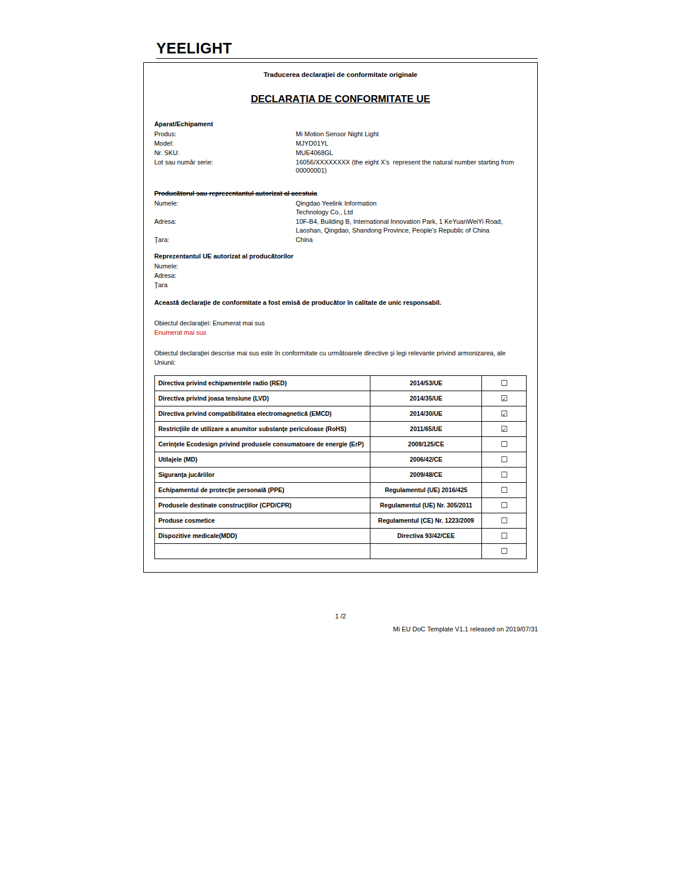YEELIGHT
Traducerea declaraţiei de conformitate originale
DECLARAŢIA DE CONFORMITATE UE
Aparat/Echipament
| Produs: | Mi Motion Sensor Night Light |
| Model: | MJYD01YL |
| Nr. SKU: | MUE4068GL |
| Lot sau număr serie: | 16056/XXXXXXXX (the eight X’s represent the natural number starting from 00000001) |
Producătorul sau reprezentantul autorizat al acestuia
| Numele: | Qingdao Yeelink Information Technology Co., Ltd |
| Adresa: | 10F-B4, Building B, International Innovation Park, 1 KeYuanWeiYi Road, Laoshan, Qingdao, Shandong Province, People's Republic of China |
| Ţara: | China |
Reprezentantul UE autorizat al producătorilor
| Numele: | |
| Adresa: | |
| Ţara | |
Această declaraţie de conformitate a fost emisă de producător în calitate de unic responsabil.
Obiectul declaraţiei: Enumerat mai sus
Enumerat mai sus
Obiectul declaraţiei descrise mai sus este în conformitate cu următoarele directive şi legi relevante privind armonizarea, ale Uniunii:
| Directiva privind echipamentele radio (RED) | 2014/53/UE | ☐ |
| Directiva privind joasa tensiune (LVD) | 2014/35/UE | ☑ |
| Directiva privind compatibilitatea electromagnetică (EMCD) | 2014/30/UE | ☑ |
| Restricţiile de utilizare a anumitor substanţe periculoase (RoHS) | 2011/65/UE | ☑ |
| Cerinţele Ecodesign privind produsele consumatoare de energie (ErP) | 2009/125/CE | ☐ |
| Utilajele (MD) | 2006/42/CE | ☐ |
| Siguranţa jucăriilor | 2009/48/CE | ☐ |
| Echipamentul de protecţie personală (PPE) | Regulamentul (UE) 2016/425 | ☐ |
| Produsele destinate construcţiilor (CPD/CPR) | Regulamentul (UE) Nr. 305/2011 | ☐ |
| Produse cosmetice | Regulamentul (CE) Nr. 1223/2009 | ☐ |
| Dispozitive medicale(MDD) | Directiva 93/42/CEE | ☐ |
| | | ☐ |
1 /2
Mi EU DoC Template V1.1 released on 2019/07/31